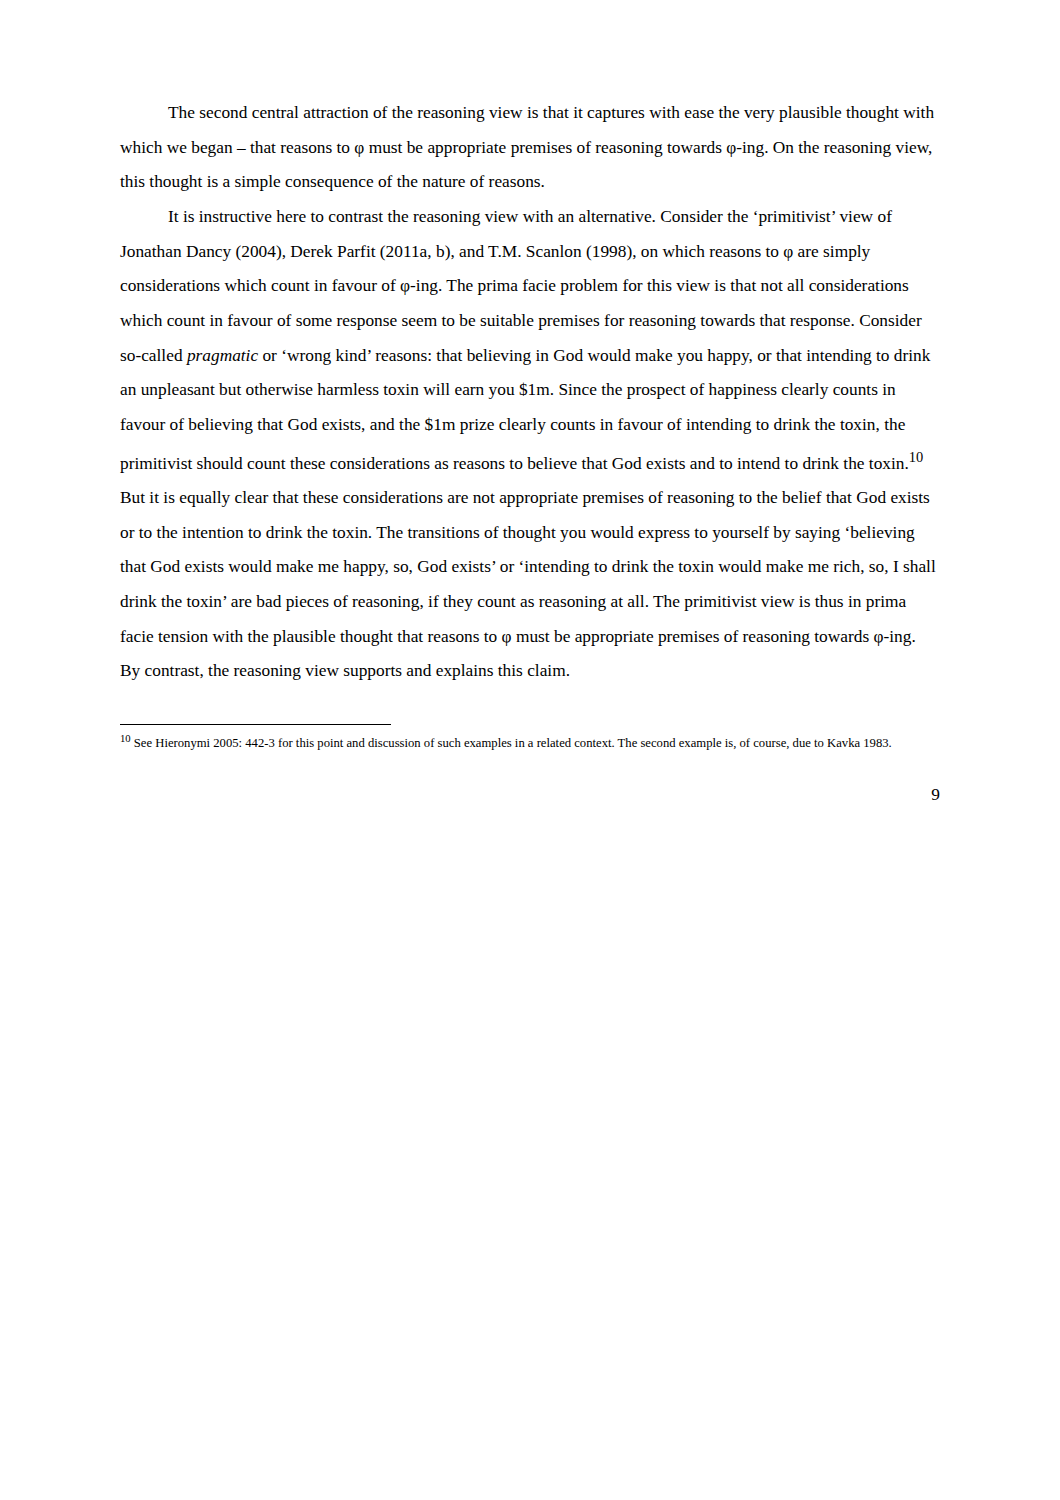The second central attraction of the reasoning view is that it captures with ease the very plausible thought with which we began – that reasons to φ must be appropriate premises of reasoning towards φ-ing. On the reasoning view, this thought is a simple consequence of the nature of reasons.
It is instructive here to contrast the reasoning view with an alternative. Consider the ‘primitivist’ view of Jonathan Dancy (2004), Derek Parfit (2011a, b), and T.M. Scanlon (1998), on which reasons to φ are simply considerations which count in favour of φ-ing. The prima facie problem for this view is that not all considerations which count in favour of some response seem to be suitable premises for reasoning towards that response. Consider so-called pragmatic or ‘wrong kind’ reasons: that believing in God would make you happy, or that intending to drink an unpleasant but otherwise harmless toxin will earn you $1m. Since the prospect of happiness clearly counts in favour of believing that God exists, and the $1m prize clearly counts in favour of intending to drink the toxin, the primitivist should count these considerations as reasons to believe that God exists and to intend to drink the toxin.10 But it is equally clear that these considerations are not appropriate premises of reasoning to the belief that God exists or to the intention to drink the toxin. The transitions of thought you would express to yourself by saying ‘believing that God exists would make me happy, so, God exists’ or ‘intending to drink the toxin would make me rich, so, I shall drink the toxin’ are bad pieces of reasoning, if they count as reasoning at all. The primitivist view is thus in prima facie tension with the plausible thought that reasons to φ must be appropriate premises of reasoning towards φ-ing. By contrast, the reasoning view supports and explains this claim.
10 See Hieronymi 2005: 442-3 for this point and discussion of such examples in a related context. The second example is, of course, due to Kavka 1983.
9